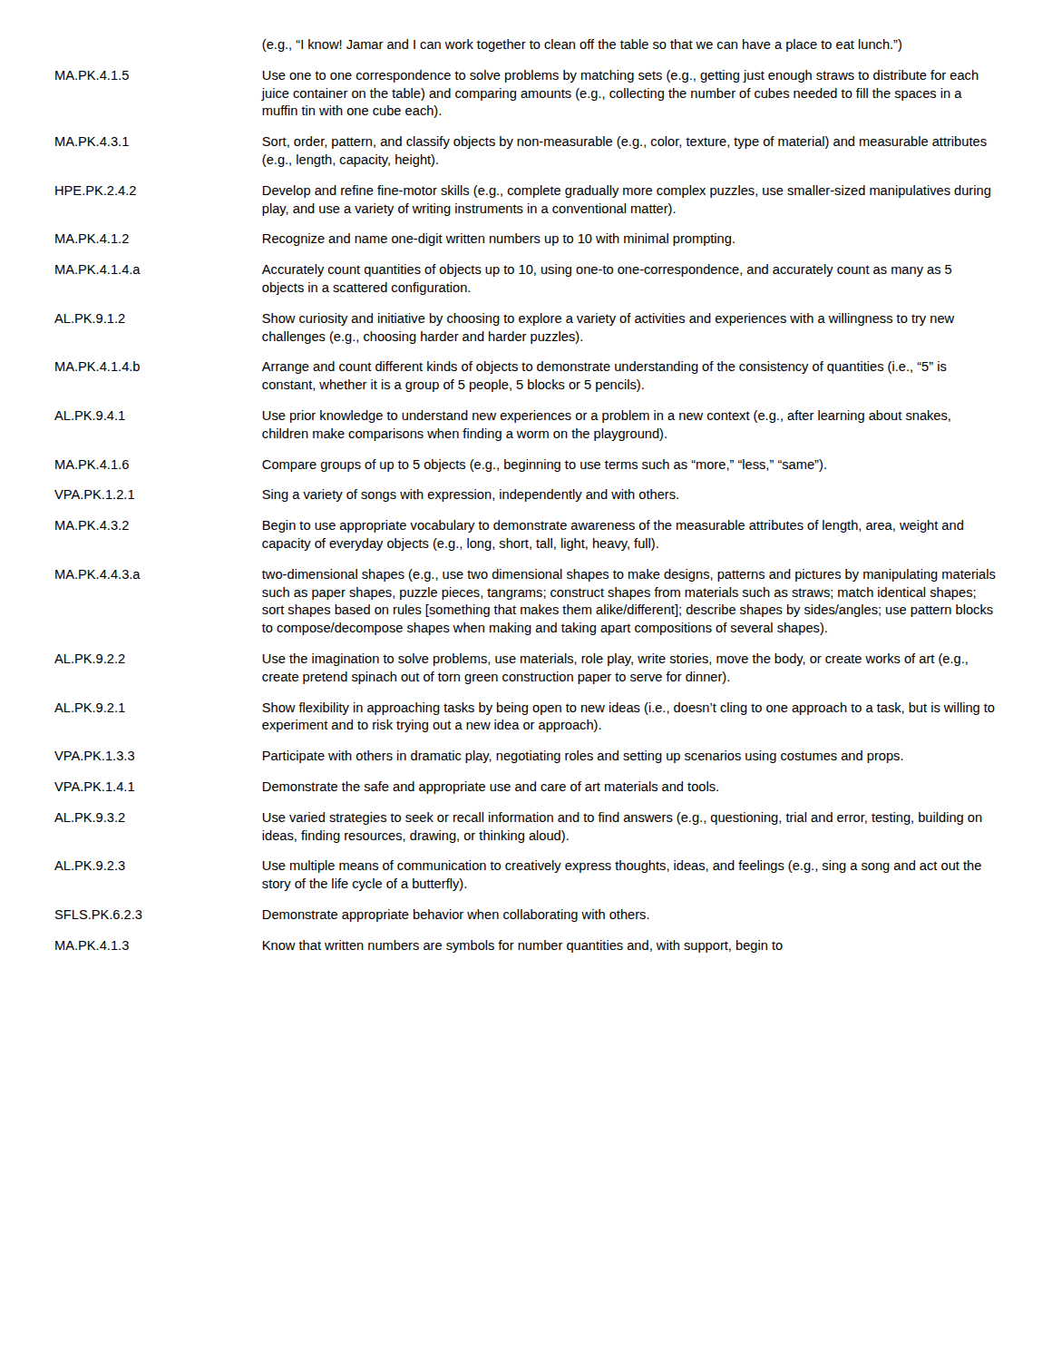| | (e.g., “I know! Jamar and I can work together to clean off the table so that we can have a place to eat lunch.”) |
| MA.PK.4.1.5 | Use one to one correspondence to solve problems by matching sets (e.g., getting just enough straws to distribute for each juice container on the table) and comparing amounts (e.g., collecting the number of cubes needed to fill the spaces in a muffin tin with one cube each). |
| MA.PK.4.3.1 | Sort, order, pattern, and classify objects by non-measurable (e.g., color, texture, type of material) and measurable attributes (e.g., length, capacity, height). |
| HPE.PK.2.4.2 | Develop and refine fine-motor skills (e.g., complete gradually more complex puzzles, use smaller-sized manipulatives during play, and use a variety of writing instruments in a conventional matter). |
| MA.PK.4.1.2 | Recognize and name one-digit written numbers up to 10 with minimal prompting. |
| MA.PK.4.1.4.a | Accurately count quantities of objects up to 10, using one-to one-correspondence, and accurately count as many as 5 objects in a scattered configuration. |
| AL.PK.9.1.2 | Show curiosity and initiative by choosing to explore a variety of activities and experiences with a willingness to try new challenges (e.g., choosing harder and harder puzzles). |
| MA.PK.4.1.4.b | Arrange and count different kinds of objects to demonstrate understanding of the consistency of quantities (i.e., “5” is constant, whether it is a group of 5 people, 5 blocks or 5 pencils). |
| AL.PK.9.4.1 | Use prior knowledge to understand new experiences or a problem in a new context (e.g., after learning about snakes, children make comparisons when finding a worm on the playground). |
| MA.PK.4.1.6 | Compare groups of up to 5 objects (e.g., beginning to use terms such as “more,” “less,” “same”). |
| VPA.PK.1.2.1 | Sing a variety of songs with expression, independently and with others. |
| MA.PK.4.3.2 | Begin to use appropriate vocabulary to demonstrate awareness of the measurable attributes of length, area, weight and capacity of everyday objects (e.g., long, short, tall, light, heavy, full). |
| MA.PK.4.4.3.a | two-dimensional shapes (e.g., use two dimensional shapes to make designs, patterns and pictures by manipulating materials such as paper shapes, puzzle pieces, tangrams; construct shapes from materials such as straws; match identical shapes; sort shapes based on rules [something that makes them alike/different]; describe shapes by sides/angles; use pattern blocks to compose/decompose shapes when making and taking apart compositions of several shapes). |
| AL.PK.9.2.2 | Use the imagination to solve problems, use materials, role play, write stories, move the body, or create works of art (e.g., create pretend spinach out of torn green construction paper to serve for dinner). |
| AL.PK.9.2.1 | Show flexibility in approaching tasks by being open to new ideas (i.e., doesn’t cling to one approach to a task, but is willing to experiment and to risk trying out a new idea or approach). |
| VPA.PK.1.3.3 | Participate with others in dramatic play, negotiating roles and setting up scenarios using costumes and props. |
| VPA.PK.1.4.1 | Demonstrate the safe and appropriate use and care of art materials and tools. |
| AL.PK.9.3.2 | Use varied strategies to seek or recall information and to find answers (e.g., questioning, trial and error, testing, building on ideas, finding resources, drawing, or thinking aloud). |
| AL.PK.9.2.3 | Use multiple means of communication to creatively express thoughts, ideas, and feelings (e.g., sing a song and act out the story of the life cycle of a butterfly). |
| SFLS.PK.6.2.3 | Demonstrate appropriate behavior when collaborating with others. |
| MA.PK.4.1.3 | Know that written numbers are symbols for number quantities and, with support, begin to |